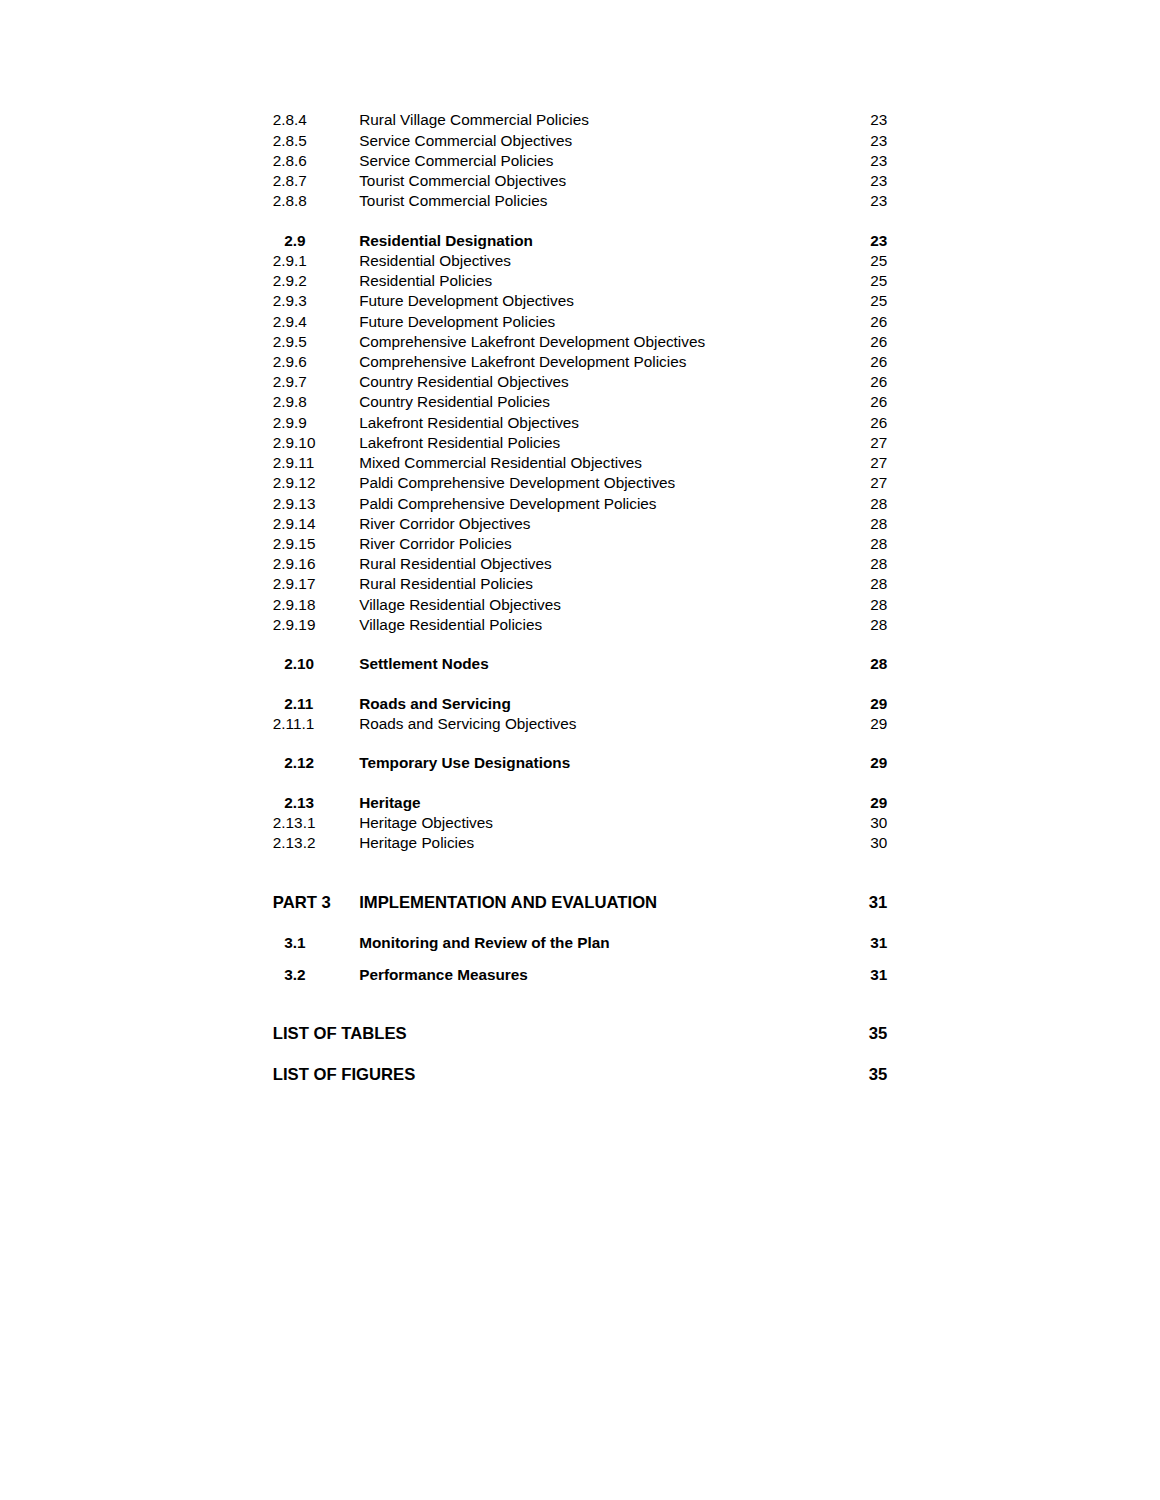| 2.8.4 | Rural Village Commercial Policies | 23 |
| 2.8.5 | Service Commercial Objectives | 23 |
| 2.8.6 | Service Commercial Policies | 23 |
| 2.8.7 | Tourist Commercial Objectives | 23 |
| 2.8.8 | Tourist Commercial Policies | 23 |
| 2.9 | Residential Designation | 23 |
| 2.9.1 | Residential Objectives | 25 |
| 2.9.2 | Residential Policies | 25 |
| 2.9.3 | Future Development Objectives | 25 |
| 2.9.4 | Future Development Policies | 26 |
| 2.9.5 | Comprehensive Lakefront Development Objectives | 26 |
| 2.9.6 | Comprehensive Lakefront Development Policies | 26 |
| 2.9.7 | Country Residential Objectives | 26 |
| 2.9.8 | Country Residential Policies | 26 |
| 2.9.9 | Lakefront Residential Objectives | 26 |
| 2.9.10 | Lakefront Residential Policies | 27 |
| 2.9.11 | Mixed Commercial Residential Objectives | 27 |
| 2.9.12 | Paldi Comprehensive Development Objectives | 27 |
| 2.9.13 | Paldi Comprehensive Development Policies | 28 |
| 2.9.14 | River Corridor Objectives | 28 |
| 2.9.15 | River Corridor Policies | 28 |
| 2.9.16 | Rural Residential Objectives | 28 |
| 2.9.17 | Rural Residential Policies | 28 |
| 2.9.18 | Village Residential Objectives | 28 |
| 2.9.19 | Village Residential Policies | 28 |
| 2.10 | Settlement Nodes | 28 |
| 2.11 | Roads and Servicing | 29 |
| 2.11.1 | Roads and Servicing Objectives | 29 |
| 2.12 | Temporary Use Designations | 29 |
| 2.13 | Heritage | 29 |
| 2.13.1 | Heritage Objectives | 30 |
| 2.13.2 | Heritage Policies | 30 |
| PART 3 | IMPLEMENTATION AND EVALUATION | 31 |
| 3.1 | Monitoring and Review of the Plan | 31 |
| 3.2 | Performance Measures | 31 |
| LIST OF TABLES | 35 |
| LIST OF FIGURES | 35 |